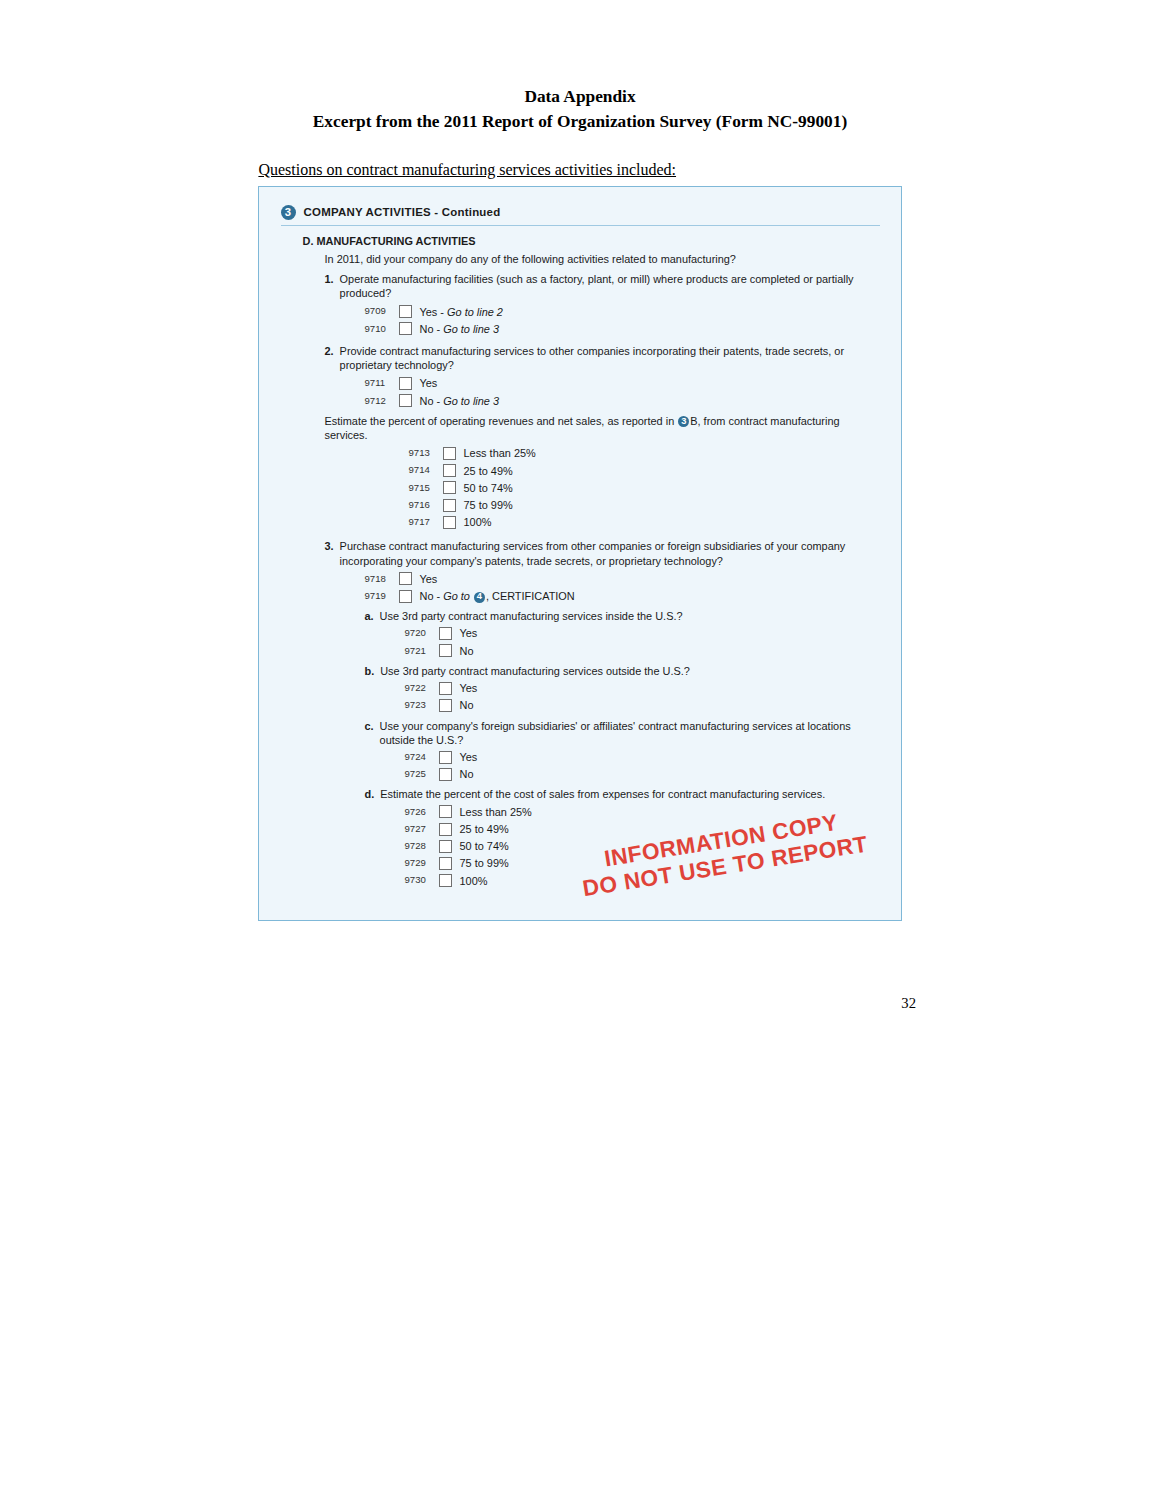Data Appendix
Excerpt from the 2011 Report of Organization Survey (Form NC-99001)
Questions on contract manufacturing services activities included:
3 COMPANY ACTIVITIES - Continued
D. MANUFACTURING ACTIVITIES
In 2011, did your company do any of the following activities related to manufacturing?
1. Operate manufacturing facilities (such as a factory, plant, or mill) where products are completed or partially produced?
9709 Yes - Go to line 2
9710 No - Go to line 3
2. Provide contract manufacturing services to other companies incorporating their patents, trade secrets, or proprietary technology?
9711 Yes
9712 No - Go to line 3
Estimate the percent of operating revenues and net sales, as reported in 3 B, from contract manufacturing services.
9713 Less than 25%
9714 25 to 49%
9715 50 to 74%
9716 75 to 99%
9717 100%
3. Purchase contract manufacturing services from other companies or foreign subsidiaries of your company incorporating your company's patents, trade secrets, or proprietary technology?
9718 Yes
9719 No - Go to 4, CERTIFICATION
a. Use 3rd party contract manufacturing services inside the U.S.?
9720 Yes
9721 No
b. Use 3rd party contract manufacturing services outside the U.S.?
9722 Yes
9723 No
c. Use your company's foreign subsidiaries' or affiliates' contract manufacturing services at locations outside the U.S.?
9724 Yes
9725 No
d. Estimate the percent of the cost of sales from expenses for contract manufacturing services.
9726 Less than 25%
9727 25 to 49%
9728 50 to 74%
9729 75 to 99%
9730 100%
INFORMATION COPY
DO NOT USE TO REPORT
32